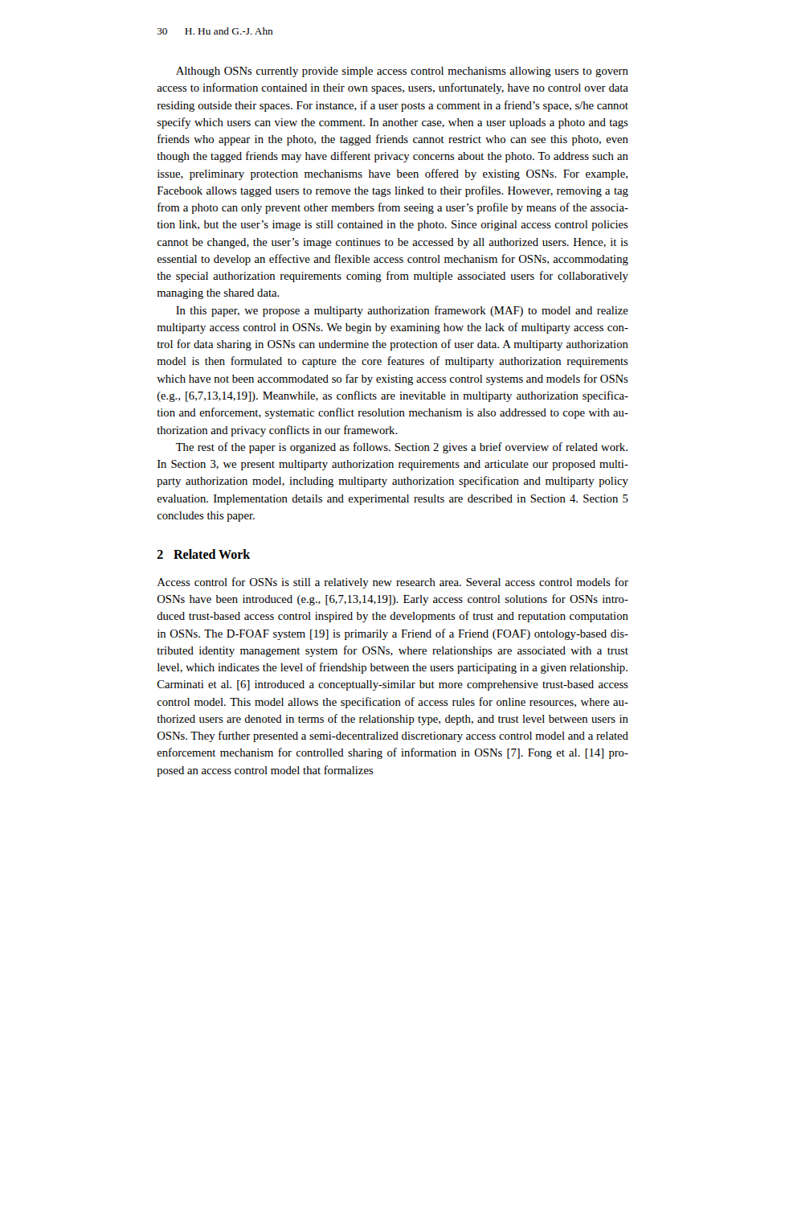30 H. Hu and G.-J. Ahn
Although OSNs currently provide simple access control mechanisms allowing users to govern access to information contained in their own spaces, users, unfortunately, have no control over data residing outside their spaces. For instance, if a user posts a comment in a friend’s space, s/he cannot specify which users can view the comment. In another case, when a user uploads a photo and tags friends who appear in the photo, the tagged friends cannot restrict who can see this photo, even though the tagged friends may have different privacy concerns about the photo. To address such an issue, preliminary protection mechanisms have been offered by existing OSNs. For example, Facebook allows tagged users to remove the tags linked to their profiles. However, removing a tag from a photo can only prevent other members from seeing a user’s profile by means of the association link, but the user’s image is still contained in the photo. Since original access control policies cannot be changed, the user’s image continues to be accessed by all authorized users. Hence, it is essential to develop an effective and flexible access control mechanism for OSNs, accommodating the special authorization requirements coming from multiple associated users for collaboratively managing the shared data.
In this paper, we propose a multiparty authorization framework (MAF) to model and realize multiparty access control in OSNs. We begin by examining how the lack of multiparty access control for data sharing in OSNs can undermine the protection of user data. A multiparty authorization model is then formulated to capture the core features of multiparty authorization requirements which have not been accommodated so far by existing access control systems and models for OSNs (e.g., [6,7,13,14,19]). Meanwhile, as conflicts are inevitable in multiparty authorization specification and enforcement, systematic conflict resolution mechanism is also addressed to cope with authorization and privacy conflicts in our framework.
The rest of the paper is organized as follows. Section 2 gives a brief overview of related work. In Section 3, we present multiparty authorization requirements and articulate our proposed multiparty authorization model, including multiparty authorization specification and multiparty policy evaluation. Implementation details and experimental results are described in Section 4. Section 5 concludes this paper.
2 Related Work
Access control for OSNs is still a relatively new research area. Several access control models for OSNs have been introduced (e.g., [6,7,13,14,19]). Early access control solutions for OSNs introduced trust-based access control inspired by the developments of trust and reputation computation in OSNs. The D-FOAF system [19] is primarily a Friend of a Friend (FOAF) ontology-based distributed identity management system for OSNs, where relationships are associated with a trust level, which indicates the level of friendship between the users participating in a given relationship. Carminati et al. [6] introduced a conceptually-similar but more comprehensive trust-based access control model. This model allows the specification of access rules for online resources, where authorized users are denoted in terms of the relationship type, depth, and trust level between users in OSNs. They further presented a semi-decentralized discretionary access control model and a related enforcement mechanism for controlled sharing of information in OSNs [7]. Fong et al. [14] proposed an access control model that formalizes